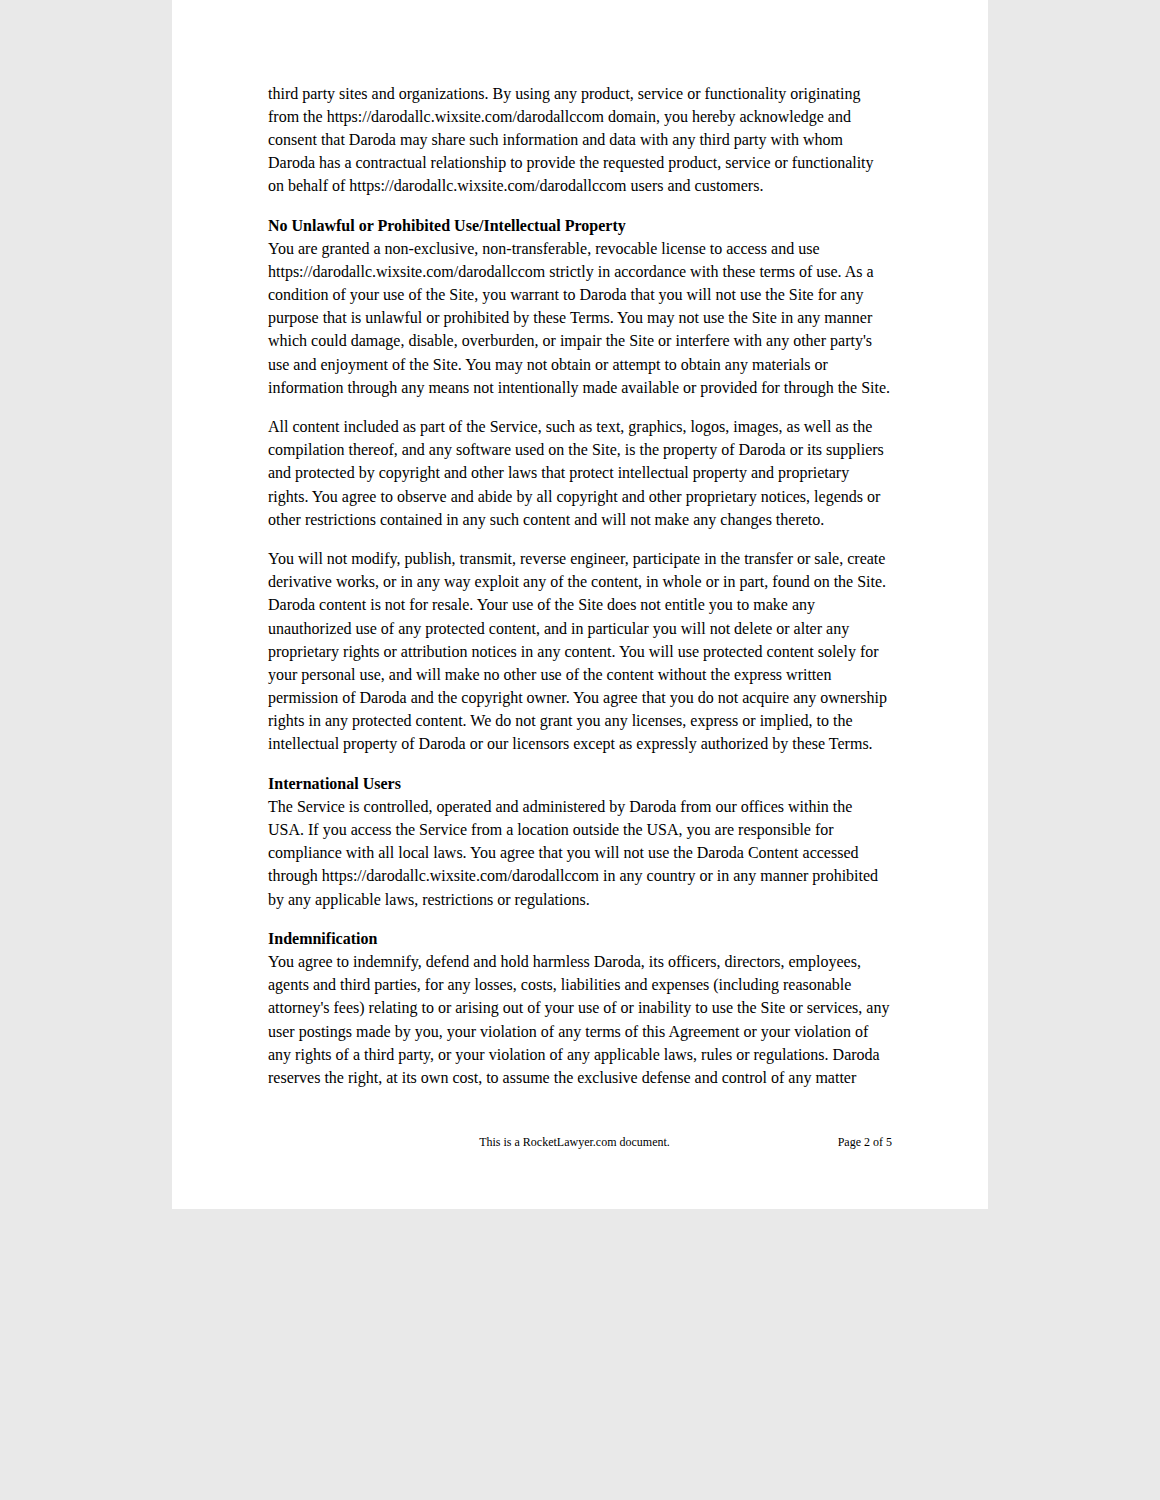third party sites and organizations. By using any product, service or functionality originating from the https://darodallc.wixsite.com/darodallccom domain, you hereby acknowledge and consent that Daroda may share such information and data with any third party with whom Daroda has a contractual relationship to provide the requested product, service or functionality on behalf of https://darodallc.wixsite.com/darodallccom users and customers.
No Unlawful or Prohibited Use/Intellectual Property
You are granted a non-exclusive, non-transferable, revocable license to access and use https://darodallc.wixsite.com/darodallccom strictly in accordance with these terms of use. As a condition of your use of the Site, you warrant to Daroda that you will not use the Site for any purpose that is unlawful or prohibited by these Terms. You may not use the Site in any manner which could damage, disable, overburden, or impair the Site or interfere with any other party's use and enjoyment of the Site. You may not obtain or attempt to obtain any materials or information through any means not intentionally made available or provided for through the Site.
All content included as part of the Service, such as text, graphics, logos, images, as well as the compilation thereof, and any software used on the Site, is the property of Daroda or its suppliers and protected by copyright and other laws that protect intellectual property and proprietary rights. You agree to observe and abide by all copyright and other proprietary notices, legends or other restrictions contained in any such content and will not make any changes thereto.
You will not modify, publish, transmit, reverse engineer, participate in the transfer or sale, create derivative works, or in any way exploit any of the content, in whole or in part, found on the Site. Daroda content is not for resale. Your use of the Site does not entitle you to make any unauthorized use of any protected content, and in particular you will not delete or alter any proprietary rights or attribution notices in any content. You will use protected content solely for your personal use, and will make no other use of the content without the express written permission of Daroda and the copyright owner. You agree that you do not acquire any ownership rights in any protected content. We do not grant you any licenses, express or implied, to the intellectual property of Daroda or our licensors except as expressly authorized by these Terms.
International Users
The Service is controlled, operated and administered by Daroda from our offices within the USA. If you access the Service from a location outside the USA, you are responsible for compliance with all local laws. You agree that you will not use the Daroda Content accessed through https://darodallc.wixsite.com/darodallccom in any country or in any manner prohibited by any applicable laws, restrictions or regulations.
Indemnification
You agree to indemnify, defend and hold harmless Daroda, its officers, directors, employees, agents and third parties, for any losses, costs, liabilities and expenses (including reasonable attorney's fees) relating to or arising out of your use of or inability to use the Site or services, any user postings made by you, your violation of any terms of this Agreement or your violation of any rights of a third party, or your violation of any applicable laws, rules or regulations. Daroda reserves the right, at its own cost, to assume the exclusive defense and control of any matter
This is a RocketLawyer.com document. Page 2 of 5